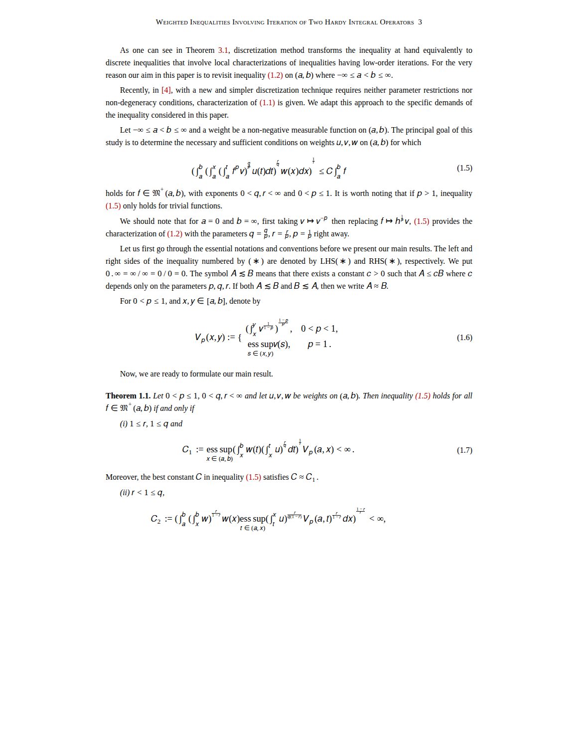Weighted Inequalities Involving Iteration of Two Hardy Integral Operators 3
As one can see in Theorem 3.1, discretization method transforms the inequality at hand equivalently to discrete inequalities that involve local characterizations of inequalities having low-order iterations. For the very reason our aim in this paper is to revisit inequality (1.2) on (a,b) where −∞≤a<b≤∞.
Recently, in [4], with a new and simpler discretization technique requires neither parameter restrictions nor non-degeneracy conditions, characterization of (1.1) is given. We adapt this approach to the specific demands of the inequality considered in this paper.
Let −∞≤a<b≤∞ and a weight be a non-negative measurable function on (a,b). The principal goal of this study is to determine the necessary and sufficient conditions on weights u,v,w on (a,b) for which
( ∫ab ( ∫ax ( ∫at fp v ) qp u(t)dt ) rq w(x)dx ) 1r ≤ C ∫ab f
(1.5)
holds for f∈𝔐+(a,b), with exponents 0<q,r<∞ and 0<p≤1. It is worth noting that if p>1, inequality (1.5) only holds for trivial functions.
We should note that for a=0 and b=∞, first taking v↦v−p then replacing f↦h1pv, (1.5) provides the characterization of (1.2) with the parameters q=qp, r=rp, p=1p right away.
Let us first go through the essential notations and conventions before we present our main results. The left and right sides of the inequality numbered by (∗) are denoted by LHS(∗) and RHS(∗), respectively. We put 0.∞=∞/∞=0/0=0. The symbol A≲B means that there exists a constant c>0 such that A≤cB where c depends only on the parameters p,q,r. If both A≲B and B≲A, then we write A≈B.
For 0<p≤1, and x,y∈[a,b], denote by
Vp(x,y) := { ( ∫xy v11−p ) 1−pp , 0<p<1, ess sup s∈(x,y) v(s), p=1.
(1.6)
Now, we are ready to formulate our main result.
Theorem 1.1. Let 0<p≤1, 0<q,r<∞ and let u,v,w be weights on (a,b). Then inequality (1.5) holds for all f∈𝔐+(a,b) if and only if
(i) 1≤r, 1≤q and
C1 := ess sup x∈(a,b) ( ∫xb w(t) ( ∫xt u ) rq dt ) 1r Vp(a,x) <∞.
(1.7)
Moreover, the best constant C in inequality (1.5) satisfies C≈C1.
(ii) r<1≤q,
C2 := ( ∫ab ( ∫xb w ) r1−r w(x) ess sup t∈(a,x) ( ∫tx u ) rq(1−r) Vp(a,t)r1−r dx ) 1−rr <∞,